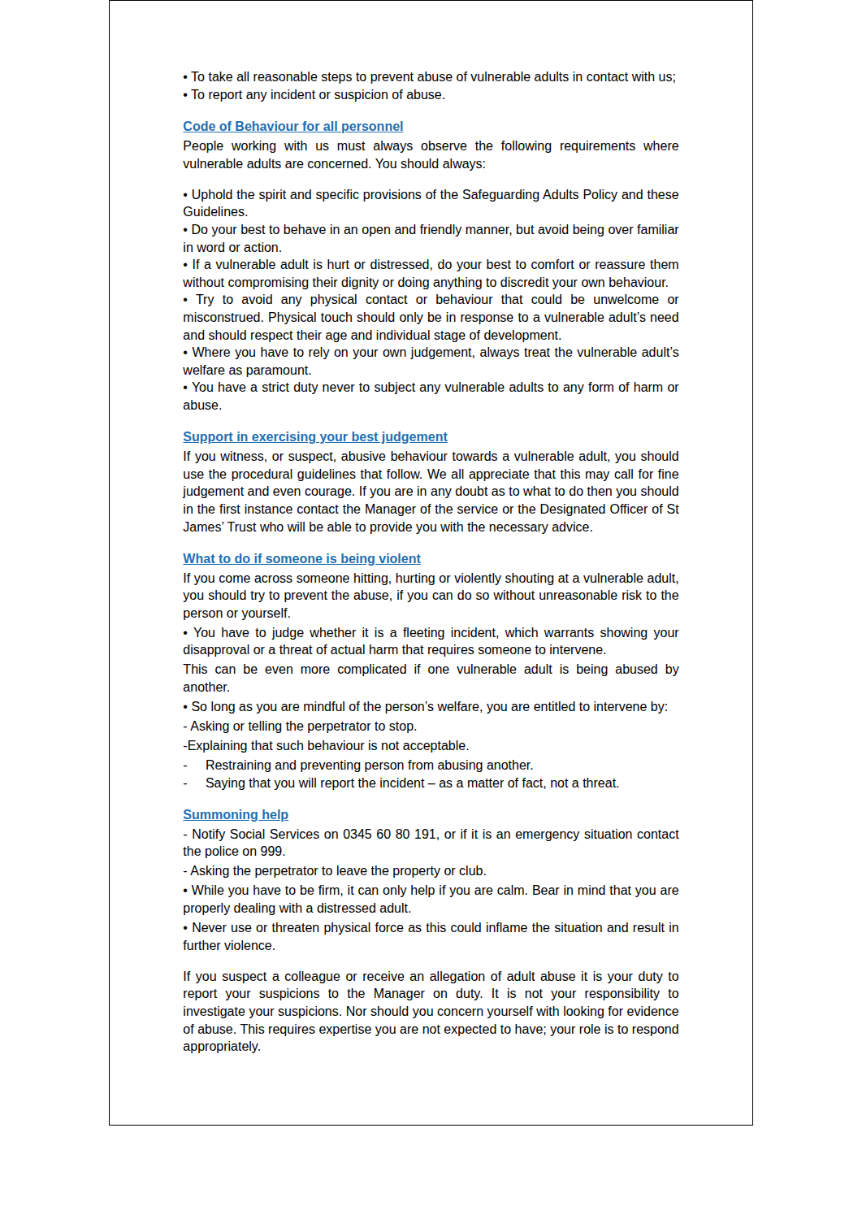• To take all reasonable steps to prevent abuse of vulnerable adults in contact with us;
• To report any incident or suspicion of abuse.
Code of Behaviour for all personnel
People working with us must always observe the following requirements where vulnerable adults are concerned. You should always:
• Uphold the spirit and specific provisions of the Safeguarding Adults Policy and these Guidelines.
• Do your best to behave in an open and friendly manner, but avoid being over familiar in word or action.
• If a vulnerable adult is hurt or distressed, do your best to comfort or reassure them without compromising their dignity or doing anything to discredit your own behaviour.
• Try to avoid any physical contact or behaviour that could be unwelcome or misconstrued. Physical touch should only be in response to a vulnerable adult’s need and should respect their age and individual stage of development.
• Where you have to rely on your own judgement, always treat the vulnerable adult’s welfare as paramount.
• You have a strict duty never to subject any vulnerable adults to any form of harm or abuse.
Support in exercising your best judgement
If you witness, or suspect, abusive behaviour towards a vulnerable adult, you should use the procedural guidelines that follow. We all appreciate that this may call for fine judgement and even courage. If you are in any doubt as to what to do then you should in the first instance contact the Manager of the service or the Designated Officer of St James’ Trust who will be able to provide you with the necessary advice.
What to do if someone is being violent
If you come across someone hitting, hurting or violently shouting at a vulnerable adult, you should try to prevent the abuse, if you can do so without unreasonable risk to the person or yourself.
• You have to judge whether it is a fleeting incident, which warrants showing your disapproval or a threat of actual harm that requires someone to intervene.
This can be even more complicated if one vulnerable adult is being abused by another.
• So long as you are mindful of the person’s welfare, you are entitled to intervene by:
- Asking or telling the perpetrator to stop.
-Explaining that such behaviour is not acceptable.
- Restraining and preventing person from abusing another.
- Saying that you will report the incident – as a matter of fact, not a threat.
Summoning help
- Notify Social Services on 0345 60 80 191, or if it is an emergency situation contact the police on 999.
- Asking the perpetrator to leave the property or club.
• While you have to be firm, it can only help if you are calm. Bear in mind that you are properly dealing with a distressed adult.
• Never use or threaten physical force as this could inflame the situation and result in further violence.
If you suspect a colleague or receive an allegation of adult abuse it is your duty to report your suspicions to the Manager on duty. It is not your responsibility to investigate your suspicions. Nor should you concern yourself with looking for evidence of abuse. This requires expertise you are not expected to have; your role is to respond appropriately.